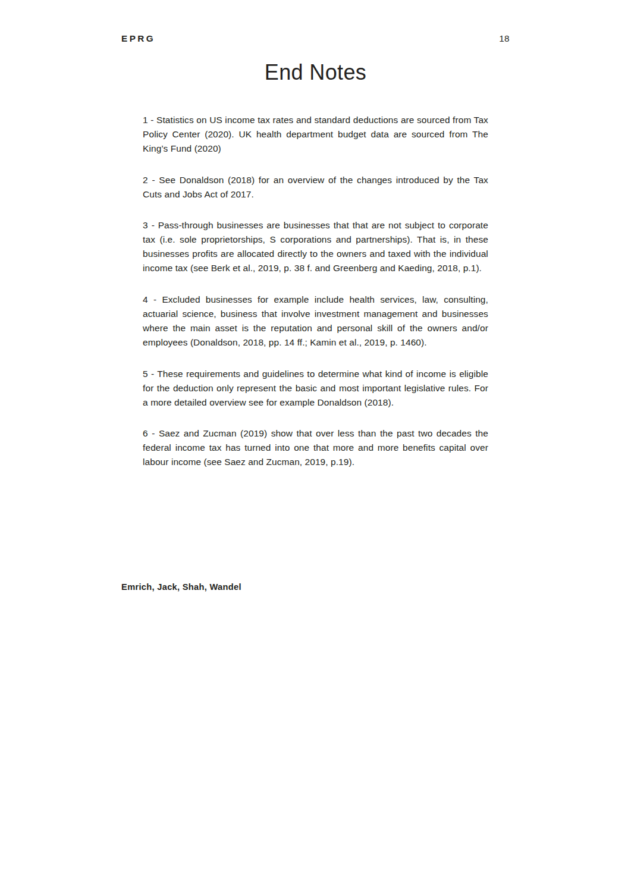EPRG
18
End Notes
1 - Statistics on US income tax rates and standard deductions are sourced from Tax Policy Center (2020). UK health department budget data are sourced from The King’s Fund (2020)
2 - See Donaldson (2018) for an overview of the changes introduced by the Tax Cuts and Jobs Act of 2017.
3 - Pass-through businesses are businesses that that are not subject to corporate tax (i.e. sole proprietorships, S corporations and partnerships). That is, in these businesses profits are allocated directly to the owners and taxed with the individual income tax (see Berk et al., 2019, p. 38 f. and Greenberg and Kaeding, 2018, p.1).
4 - Excluded businesses for example include health services, law, consulting, actuarial science, business that involve investment management and businesses where the main asset is the reputation and personal skill of the owners and/or employees (Donaldson, 2018, pp. 14 ff.; Kamin et al., 2019, p. 1460).
5 - These requirements and guidelines to determine what kind of income is eligible for the deduction only represent the basic and most important legislative rules. For a more detailed overview see for example Donaldson (2018).
6 - Saez and Zucman (2019) show that over less than the past two decades the federal income tax has turned into one that more and more benefits capital over labour income (see Saez and Zucman, 2019, p.19).
Emrich, Jack, Shah, Wandel